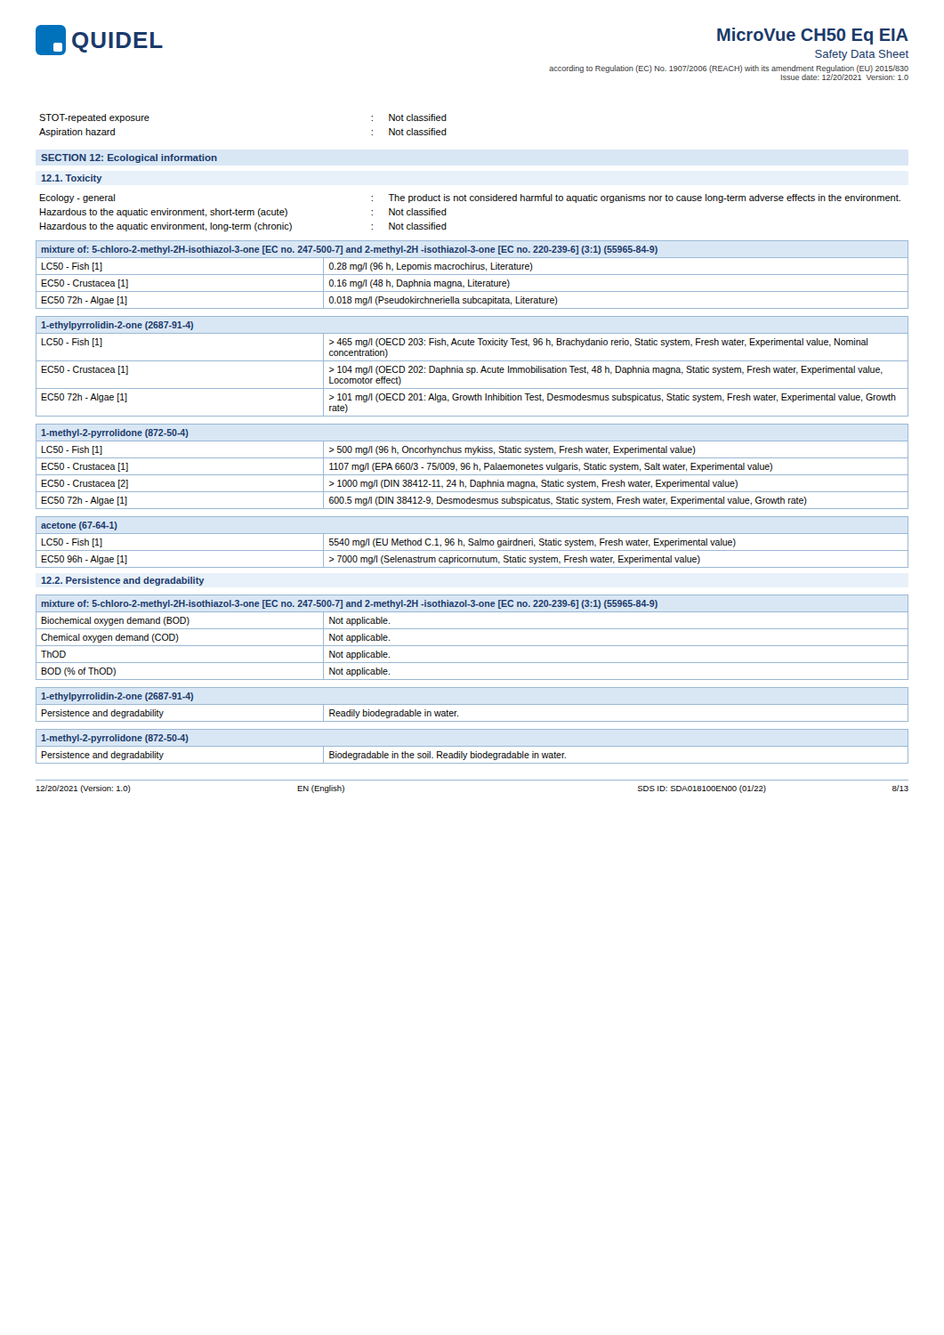QUIDEL
MicroVue CH50 Eq EIA
Safety Data Sheet
according to Regulation (EC) No. 1907/2006 (REACH) with its amendment Regulation (EU) 2015/830
Issue date: 12/20/2021 Version: 1.0
| STOT-repeated exposure | : | Not classified |
| Aspiration hazard | : | Not classified |
SECTION 12: Ecological information
12.1. Toxicity
| Ecology - general | : | The product is not considered harmful to aquatic organisms nor to cause long-term adverse effects in the environment. |
| Hazardous to the aquatic environment, short-term (acute) | : | Not classified |
| Hazardous to the aquatic environment, long-term (chronic) | : | Not classified |
| mixture of: 5-chloro-2-methyl-2H-isothiazol-3-one [EC no. 247-500-7] and 2-methyl-2H -isothiazol-3-one [EC no. 220-239-6] (3:1) (55965-84-9) |
| --- |
| LC50 - Fish [1] | 0.28 mg/l (96 h, Lepomis macrochirus, Literature) |
| EC50 - Crustacea [1] | 0.16 mg/l (48 h, Daphnia magna, Literature) |
| EC50 72h - Algae [1] | 0.018 mg/l (Pseudokirchneriella subcapitata, Literature) |
| 1-ethylpyrrolidin-2-one (2687-91-4) |
| --- |
| LC50 - Fish [1] | > 465 mg/l (OECD 203: Fish, Acute Toxicity Test, 96 h, Brachydanio rerio, Static system, Fresh water, Experimental value, Nominal concentration) |
| EC50 - Crustacea [1] | > 104 mg/l (OECD 202: Daphnia sp. Acute Immobilisation Test, 48 h, Daphnia magna, Static system, Fresh water, Experimental value, Locomotor effect) |
| EC50 72h - Algae [1] | > 101 mg/l (OECD 201: Alga, Growth Inhibition Test, Desmodesmus subspicatus, Static system, Fresh water, Experimental value, Growth rate) |
| 1-methyl-2-pyrrolidone (872-50-4) |
| --- |
| LC50 - Fish [1] | > 500 mg/l (96 h, Oncorhynchus mykiss, Static system, Fresh water, Experimental value) |
| EC50 - Crustacea [1] | 1107 mg/l (EPA 660/3 - 75/009, 96 h, Palaemonetes vulgaris, Static system, Salt water, Experimental value) |
| EC50 - Crustacea [2] | > 1000 mg/l (DIN 38412-11, 24 h, Daphnia magna, Static system, Fresh water, Experimental value) |
| EC50 72h - Algae [1] | 600.5 mg/l (DIN 38412-9, Desmodesmus subspicatus, Static system, Fresh water, Experimental value, Growth rate) |
| acetone (67-64-1) |
| --- |
| LC50 - Fish [1] | 5540 mg/l (EU Method C.1, 96 h, Salmo gairdneri, Static system, Fresh water, Experimental value) |
| EC50 96h - Algae [1] | > 7000 mg/l (Selenastrum capricornutum, Static system, Fresh water, Experimental value) |
12.2. Persistence and degradability
| mixture of: 5-chloro-2-methyl-2H-isothiazol-3-one [EC no. 247-500-7] and 2-methyl-2H -isothiazol-3-one [EC no. 220-239-6] (3:1) (55965-84-9) |
| --- |
| Biochemical oxygen demand (BOD) | Not applicable. |
| Chemical oxygen demand (COD) | Not applicable. |
| ThOD | Not applicable. |
| BOD (% of ThOD) | Not applicable. |
| 1-ethylpyrrolidin-2-one (2687-91-4) |
| --- |
| Persistence and degradability | Readily biodegradable in water. |
| 1-methyl-2-pyrrolidone (872-50-4) |
| --- |
| Persistence and degradability | Biodegradable in the soil. Readily biodegradable in water. |
12/20/2021 (Version: 1.0)
EN (English)
SDS ID: SDA018100EN00 (01/22)
8/13